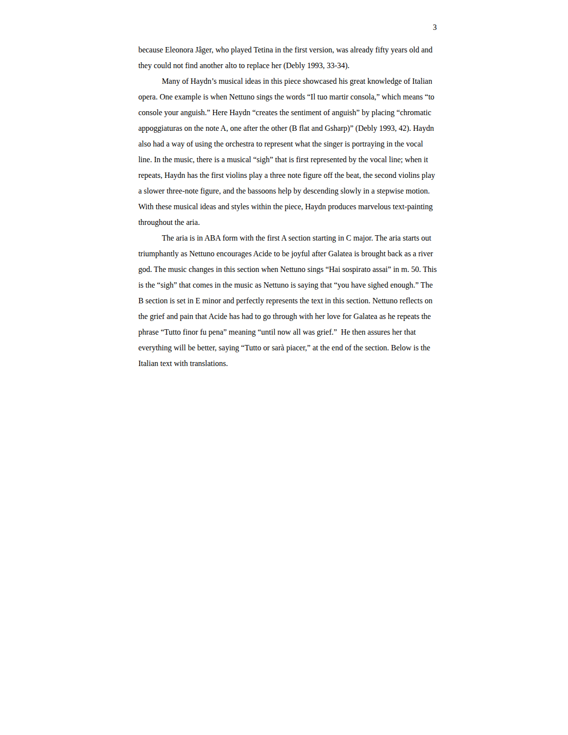3
because Eleonora Jâger, who played Tetina in the first version, was already fifty years old and they could not find another alto to replace her (Debly 1993, 33-34).
Many of Haydn’s musical ideas in this piece showcased his great knowledge of Italian opera. One example is when Nettuno sings the words “Il tuo martir consola,” which means “to console your anguish.” Here Haydn “creates the sentiment of anguish” by placing “chromatic appoggiaturas on the note A, one after the other (B flat and Gsharp)” (Debly 1993, 42). Haydn also had a way of using the orchestra to represent what the singer is portraying in the vocal line. In the music, there is a musical “sigh” that is first represented by the vocal line; when it repeats, Haydn has the first violins play a three note figure off the beat, the second violins play a slower three-note figure, and the bassoons help by descending slowly in a stepwise motion. With these musical ideas and styles within the piece, Haydn produces marvelous text-painting throughout the aria.
The aria is in ABA form with the first A section starting in C major. The aria starts out triumphantly as Nettuno encourages Acide to be joyful after Galatea is brought back as a river god. The music changes in this section when Nettuno sings “Hai sospirato assai” in m. 50. This is the “sigh” that comes in the music as Nettuno is saying that “you have sighed enough.” The B section is set in E minor and perfectly represents the text in this section. Nettuno reflects on the grief and pain that Acide has had to go through with her love for Galatea as he repeats the phrase “Tutto finor fu pena” meaning “until now all was grief.” He then assures her that everything will be better, saying “Tutto or sarà piacer,” at the end of the section. Below is the Italian text with translations.